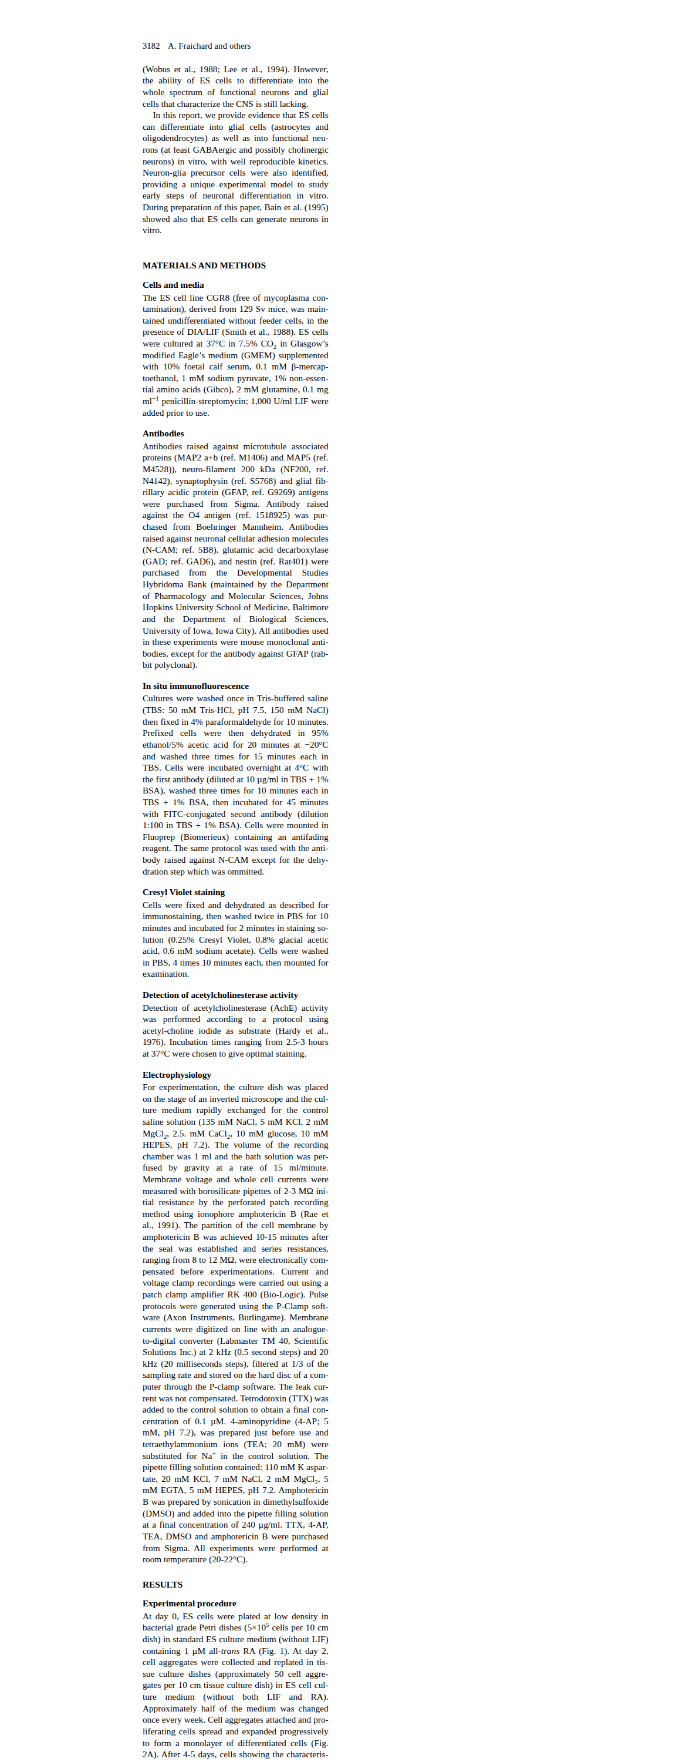3182 A. Fraichard and others
(Wobus et al., 1988; Lee et al., 1994). However, the ability of ES cells to differentiate into the whole spectrum of functional neurons and glial cells that characterize the CNS is still lacking.
In this report, we provide evidence that ES cells can differentiate into glial cells (astrocytes and oligodendrocytes) as well as into functional neurons (at least GABAergic and possibly cholinergic neurons) in vitro, with well reproducible kinetics. Neuron-glia precursor cells were also identified, providing a unique experimental model to study early steps of neuronal differentiation in vitro. During preparation of this paper, Bain et al. (1995) showed also that ES cells can generate neurons in vitro.
MATERIALS AND METHODS
Cells and media
The ES cell line CGR8 (free of mycoplasma contamination), derived from 129 Sv mice, was maintained undifferentiated without feeder cells, in the presence of DIA/LIF (Smith et al., 1988). ES cells were cultured at 37°C in 7.5% CO2 in Glasgow’s modified Eagle’s medium (GMEM) supplemented with 10% foetal calf serum, 0.1 mM β-mercaptoethanol, 1 mM sodium pyruvate, 1% non-essential amino acids (Gibco), 2 mM glutamine, 0.1 mg ml−1 penicillin-streptomycin; 1,000 U/ml LIF were added prior to use.
Antibodies
Antibodies raised against microtubule associated proteins (MAP2 a+b (ref. M1406) and MAP5 (ref. M4528)), neuro-filament 200 kDa (NF200, ref. N4142), synaptophysin (ref. S5768) and glial fibrillary acidic protein (GFAP, ref. G9269) antigens were purchased from Sigma. Antibody raised against the O4 antigen (ref. 1518925) was purchased from Boehringer Mannheim. Antibodies raised against neuronal cellular adhesion molecules (N-CAM; ref. 5B8), glutamic acid decarboxylase (GAD; ref. GAD6), and nestin (ref. Rat401) were purchased from the Developmental Studies Hybridoma Bank (maintained by the Department of Pharmacology and Molecular Sciences, Johns Hopkins University School of Medicine, Baltimore and the Department of Biological Sciences, University of Iowa, Iowa City). All antibodies used in these experiments were mouse monoclonal antibodies, except for the antibody against GFAP (rabbit polyclonal).
In situ immunofluorescence
Cultures were washed once in Tris-buffered saline (TBS: 50 mM Tris-HCl, pH 7.5, 150 mM NaCl) then fixed in 4% paraformaldehyde for 10 minutes. Prefixed cells were then dehydrated in 95% ethanol/5% acetic acid for 20 minutes at −20°C and washed three times for 15 minutes each in TBS. Cells were incubated overnight at 4°C with the first antibody (diluted at 10 µg/ml in TBS + 1% BSA), washed three times for 10 minutes each in TBS + 1% BSA, then incubated for 45 minutes with FITC-conjugated second antibody (dilution 1:100 in TBS + 1% BSA). Cells were mounted in Fluoprep (Biomerieux) containing an antifading reagent. The same protocol was used with the antibody raised against N-CAM except for the dehydration step which was ommitted.
Cresyl Violet staining
Cells were fixed and dehydrated as described for immunostaining, then washed twice in PBS for 10 minutes and incubated for 2 minutes in staining solution (0.25% Cresyl Violet, 0.8% glacial acetic acid, 0.6 mM sodium acetate). Cells were washed in PBS, 4 times 10 minutes each, then mounted for examination.
Detection of acetylcholinesterase activity
Detection of acetylcholinesterase (AchE) activity was performed according to a protocol using acetyl-choline iodide as substrate (Hardy et al., 1976). Incubation times ranging from 2.5-3 hours at 37°C were chosen to give optimal staining.
Electrophysiology
For experimentation, the culture dish was placed on the stage of an inverted microscope and the culture medium rapidly exchanged for the control saline solution (135 mM NaCl, 5 mM KCl, 2 mM MgCl2, 2.5. mM CaCl2, 10 mM glucose, 10 mM HEPES, pH 7.2). The volume of the recording chamber was 1 ml and the bath solution was perfused by gravity at a rate of 15 ml/minute. Membrane voltage and whole cell currents were measured with borosilicate pipettes of 2-3 MΩ initial resistance by the perforated patch recording method using ionophore amphotericin B (Rae et al., 1991). The partition of the cell membrane by amphotericin B was achieved 10-15 minutes after the seal was established and series resistances, ranging from 8 to 12 MΩ, were electronically compensated before experimentations. Current and voltage clamp recordings were carried out using a patch clamp amplifier RK 400 (Bio-Logic). Pulse protocols were generated using the P-Clamp software (Axon Instruments, Burlingame). Membrane currents were digitized on line with an analogue-to-digital converter (Labmaster TM 40, Scientific Solutions Inc.) at 2 kHz (0.5 second steps) and 20 kHz (20 milliseconds steps), filtered at 1/3 of the sampling rate and stored on the hard disc of a computer through the P-clamp software. The leak current was not compensated. Tetrodotoxin (TTX) was added to the control solution to obtain a final concentration of 0.1 µM. 4-aminopyridine (4-AP; 5 mM, pH 7.2), was prepared just before use and tetraethylammonium ions (TEA; 20 mM) were substituted for Na+ in the control solution. The pipette filling solution contained: 110 mM K aspartate, 20 mM KCl, 7 mM NaCl, 2 mM MgCl2, 5 mM EGTA, 5 mM HEPES, pH 7.2. Amphotericin B was prepared by sonication in dimethylsulfoxide (DMSO) and added into the pipette filling solution at a final concentration of 240 µg/ml. TTX, 4-AP, TEA, DMSO and amphotericin B were purchased from Sigma. All experiments were performed at room temperature (20-22°C).
RESULTS
Experimental procedure
At day 0, ES cells were plated at low density in bacterial grade Petri dishes (5×105 cells per 10 cm dish) in standard ES culture medium (without LIF) containing 1 µM all-trans RA (Fig. 1). At day 2, cell aggregates were collected and replated in tissue culture dishes (approximately 50 cell aggregates per 10 cm tissue culture dish) in ES cell culture medium (without both LIF and RA). Approximately half of the medium was changed once every week. Cell aggregates attached and proliferating cells spread and expanded progressively to form a monolayer of differentiated cells (Fig. 2A). After 4-5 days, cells showing the characteristic morphology of neuronal cells (soma and neurites) differentiated on top of this monolayer (Fig. 2B). These cells with a neuron-like morphology will hence be referred to as neuronal-like cells. They were observed either as isolated cells (Fig. 2B) or as aggregates of various sizes (Fig. 2A). They were specifically stained by Cresyl Violet and were also strongly positive for the N-CAM antigen (data not shown). At day 6, we estimated by visual examination that at least 10% of the cells exhibited this neuronal phenotype. From day 20 onwards, other differentiated cell types overgrew and neurone-like cells progressively disappeared.
Retinoic acid concentrations ranging from 10−9 to 10−5 M,